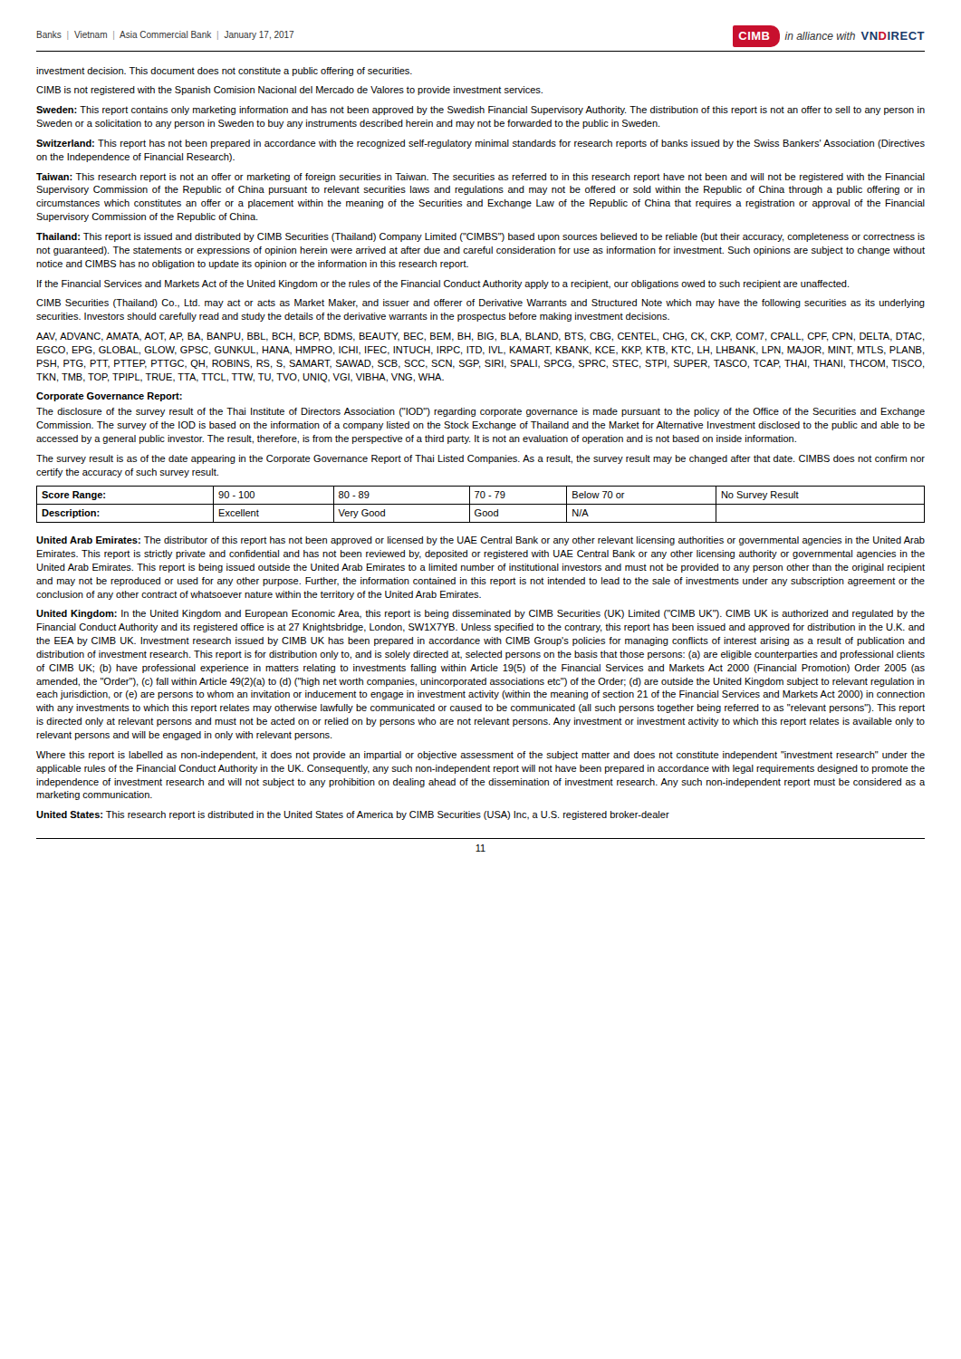Banks | Vietnam | Asia Commercial Bank | January 17, 2017
CIMB in alliance with VNDIRECT
investment decision. This document does not constitute a public offering of securities.
CIMB is not registered with the Spanish Comision Nacional del Mercado de Valores to provide investment services.
Sweden: This report contains only marketing information and has not been approved by the Swedish Financial Supervisory Authority. The distribution of this report is not an offer to sell to any person in Sweden or a solicitation to any person in Sweden to buy any instruments described herein and may not be forwarded to the public in Sweden.
Switzerland: This report has not been prepared in accordance with the recognized self-regulatory minimal standards for research reports of banks issued by the Swiss Bankers' Association (Directives on the Independence of Financial Research).
Taiwan: This research report is not an offer or marketing of foreign securities in Taiwan. The securities as referred to in this research report have not been and will not be registered with the Financial Supervisory Commission of the Republic of China pursuant to relevant securities laws and regulations and may not be offered or sold within the Republic of China through a public offering or in circumstances which constitutes an offer or a placement within the meaning of the Securities and Exchange Law of the Republic of China that requires a registration or approval of the Financial Supervisory Commission of the Republic of China.
Thailand: This report is issued and distributed by CIMB Securities (Thailand) Company Limited ("CIMBS") based upon sources believed to be reliable (but their accuracy, completeness or correctness is not guaranteed). The statements or expressions of opinion herein were arrived at after due and careful consideration for use as information for investment. Such opinions are subject to change without notice and CIMBS has no obligation to update its opinion or the information in this research report.
If the Financial Services and Markets Act of the United Kingdom or the rules of the Financial Conduct Authority apply to a recipient, our obligations owed to such recipient are unaffected.
CIMB Securities (Thailand) Co., Ltd. may act or acts as Market Maker, and issuer and offerer of Derivative Warrants and Structured Note which may have the following securities as its underlying securities. Investors should carefully read and study the details of the derivative warrants in the prospectus before making investment decisions.
AAV, ADVANC, AMATA, AOT, AP, BA, BANPU, BBL, BCH, BCP, BDMS, BEAUTY, BEC, BEM, BH, BIG, BLA, BLAND, BTS, CBG, CENTEL, CHG, CK, CKP, COM7, CPALL, CPF, CPN, DELTA, DTAC, EGCO, EPG, GLOBAL, GLOW, GPSC, GUNKUL, HANA, HMPRO, ICHI, IFEC, INTUCH, IRPC, ITD, IVL, KAMART, KBANK, KCE, KKP, KTB, KTC, LH, LHBANK, LPN, MAJOR, MINT, MTLS, PLANB, PSH, PTG, PTT, PTTEP, PTTGC, QH, ROBINS, RS, S, SAMART, SAWAD, SCB, SCC, SCN, SGP, SIRI, SPALI, SPCG, SPRC, STEC, STPI, SUPER, TASCO, TCAP, THAI, THANI, THCOM, TISCO, TKN, TMB, TOP, TPIPL, TRUE, TTA, TTCL, TTW, TU, TVO, UNIQ, VGI, VIBHA, VNG, WHA.
Corporate Governance Report:
The disclosure of the survey result of the Thai Institute of Directors Association ("IOD") regarding corporate governance is made pursuant to the policy of the Office of the Securities and Exchange Commission. The survey of the IOD is based on the information of a company listed on the Stock Exchange of Thailand and the Market for Alternative Investment disclosed to the public and able to be accessed by a general public investor. The result, therefore, is from the perspective of a third party. It is not an evaluation of operation and is not based on inside information.
The survey result is as of the date appearing in the Corporate Governance Report of Thai Listed Companies. As a result, the survey result may be changed after that date. CIMBS does not confirm nor certify the accuracy of such survey result.
| Score Range: | 90 - 100 | 80 - 89 | 70 - 79 | Below 70 or | No Survey Result |
| Description: | Excellent | Very Good | Good | N/A | |
United Arab Emirates: The distributor of this report has not been approved or licensed by the UAE Central Bank or any other relevant licensing authorities or governmental agencies in the United Arab Emirates. This report is strictly private and confidential and has not been reviewed by, deposited or registered with UAE Central Bank or any other licensing authority or governmental agencies in the United Arab Emirates. This report is being issued outside the United Arab Emirates to a limited number of institutional investors and must not be provided to any person other than the original recipient and may not be reproduced or used for any other purpose. Further, the information contained in this report is not intended to lead to the sale of investments under any subscription agreement or the conclusion of any other contract of whatsoever nature within the territory of the United Arab Emirates.
United Kingdom: In the United Kingdom and European Economic Area, this report is being disseminated by CIMB Securities (UK) Limited ("CIMB UK"). CIMB UK is authorized and regulated by the Financial Conduct Authority and its registered office is at 27 Knightsbridge, London, SW1X7YB. Unless specified to the contrary, this report has been issued and approved for distribution in the U.K. and the EEA by CIMB UK. Investment research issued by CIMB UK has been prepared in accordance with CIMB Group's policies for managing conflicts of interest arising as a result of publication and distribution of investment research. This report is for distribution only to, and is solely directed at, selected persons on the basis that those persons: (a) are eligible counterparties and professional clients of CIMB UK; (b) have professional experience in matters relating to investments falling within Article 19(5) of the Financial Services and Markets Act 2000 (Financial Promotion) Order 2005 (as amended, the "Order"), (c) fall within Article 49(2)(a) to (d) ("high net worth companies, unincorporated associations etc") of the Order; (d) are outside the United Kingdom subject to relevant regulation in each jurisdiction, or (e) are persons to whom an invitation or inducement to engage in investment activity (within the meaning of section 21 of the Financial Services and Markets Act 2000) in connection with any investments to which this report relates may otherwise lawfully be communicated or caused to be communicated (all such persons together being referred to as "relevant persons"). This report is directed only at relevant persons and must not be acted on or relied on by persons who are not relevant persons. Any investment or investment activity to which this report relates is available only to relevant persons and will be engaged in only with relevant persons.
Where this report is labelled as non-independent, it does not provide an impartial or objective assessment of the subject matter and does not constitute independent "investment research" under the applicable rules of the Financial Conduct Authority in the UK. Consequently, any such non-independent report will not have been prepared in accordance with legal requirements designed to promote the independence of investment research and will not subject to any prohibition on dealing ahead of the dissemination of investment research. Any such non-independent report must be considered as a marketing communication.
United States: This research report is distributed in the United States of America by CIMB Securities (USA) Inc, a U.S. registered broker-dealer
11